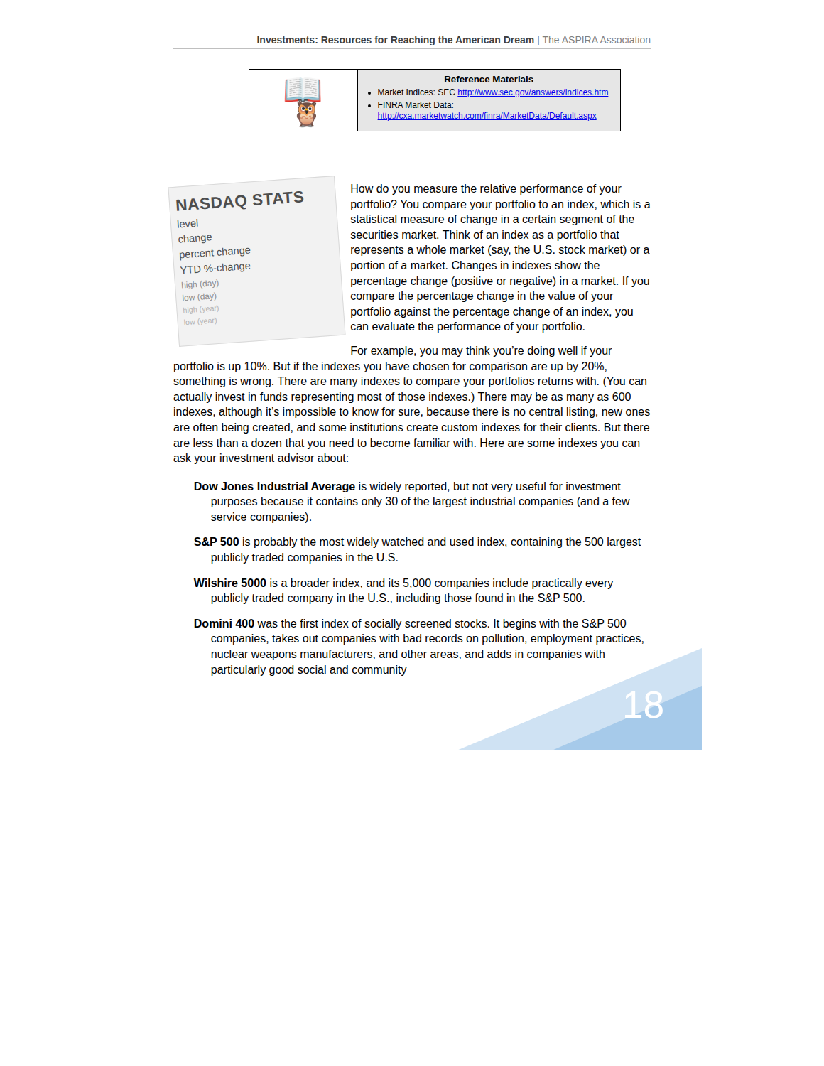Investments: Resources for Reaching the American Dream | The ASPIRA Association
📖 🦉
Reference Materials
Market Indices: SEC http://www.sec.gov/answers/indices.htm
FINRA Market Data:
http://cxa.marketwatch.com/finra/MarketData/Default.aspx
NASDAQ STATS
level
change
percent change
YTD %-change
high (day)
low (day)
high (year)
low (year)
How do you measure the relative performance of your portfolio? You compare your portfolio to an index, which is a statistical measure of change in a certain segment of the securities market. Think of an index as a portfolio that represents a whole market (say, the U.S. stock market) or a portion of a market. Changes in indexes show the percentage change (positive or negative) in a market. If you compare the percentage change in the value of your portfolio against the percentage change of an index, you can evaluate the performance of your portfolio.
For example, you may think you’re doing well if your portfolio is up 10%. But if the indexes you have chosen for comparison are up by 20%, something is wrong. There are many indexes to compare your portfolios returns with. (You can actually invest in funds representing most of those indexes.) There may be as many as 600 indexes, although it’s impossible to know for sure, because there is no central listing, new ones are often being created, and some institutions create custom indexes for their clients. But there are less than a dozen that you need to become familiar with. Here are some indexes you can ask your investment advisor about:
Dow Jones Industrial Average is widely reported, but not very useful for investment purposes because it contains only 30 of the largest industrial companies (and a few service companies).
S&P 500 is probably the most widely watched and used index, containing the 500 largest publicly traded companies in the U.S.
Wilshire 5000 is a broader index, and its 5,000 companies include practically every publicly traded company in the U.S., including those found in the S&P 500.
Domini 400 was the first index of socially screened stocks. It begins with the S&P 500 companies, takes out companies with bad records on pollution, employment practices, nuclear weapons manufacturers, and other areas, and adds in companies with particularly good social and community
18